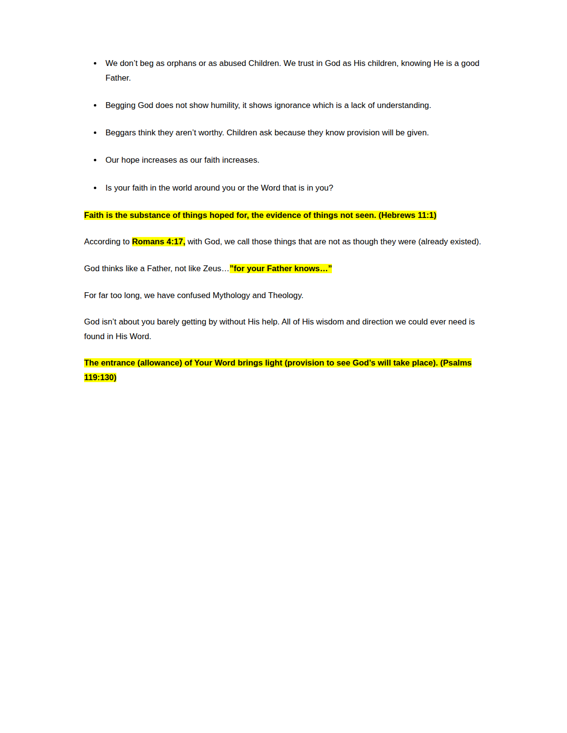We don’t beg as orphans or as abused Children. We trust in God as His children, knowing He is a good Father.
Begging God does not show humility, it shows ignorance which is a lack of understanding.
Beggars think they aren’t worthy. Children ask because they know provision will be given.
Our hope increases as our faith increases.
Is your faith in the world around you or the Word that is in you?
Faith is the substance of things hoped for, the evidence of things not seen. (Hebrews 11:1)
According to Romans 4:17, with God, we call those things that are not as though they were (already existed).
God thinks like a Father, not like Zeus…”for your Father knows…”
For far too long, we have confused Mythology and Theology.
God isn’t about you barely getting by without His help. All of His wisdom and direction we could ever need is found in His Word.
The entrance (allowance) of Your Word brings light (provision to see God’s will take place). (Psalms 119:130)